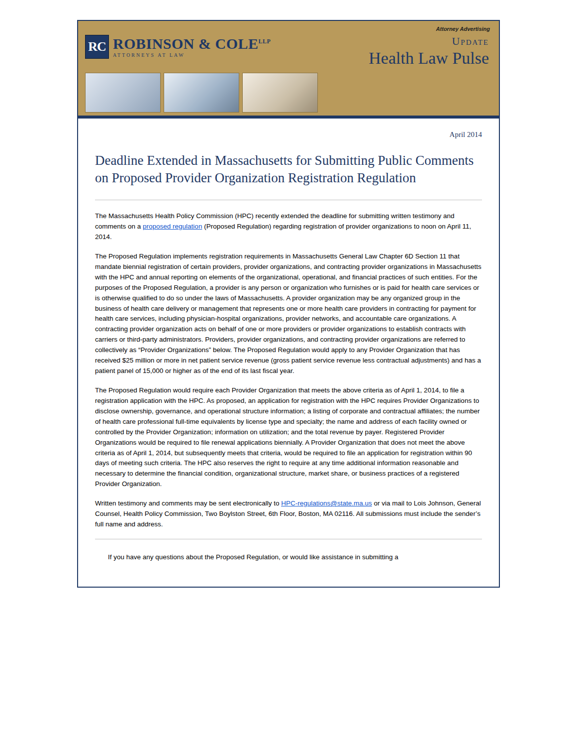Attorney Advertising
RC
ROBINSON & COLELLP
ATTORNEYS AT LAW
Update
Health Law Pulse
April 2014
Deadline Extended in Massachusetts for Submitting Public Comments on Proposed Provider Organization Registration Regulation
The Massachusetts Health Policy Commission (HPC) recently extended the deadline for submitting written testimony and comments on a proposed regulation (Proposed Regulation) regarding registration of provider organizations to noon on April 11, 2014.
The Proposed Regulation implements registration requirements in Massachusetts General Law Chapter 6D Section 11 that mandate biennial registration of certain providers, provider organizations, and contracting provider organizations in Massachusetts with the HPC and annual reporting on elements of the organizational, operational, and financial practices of such entities. For the purposes of the Proposed Regulation, a provider is any person or organization who furnishes or is paid for health care services or is otherwise qualified to do so under the laws of Massachusetts. A provider organization may be any organized group in the business of health care delivery or management that represents one or more health care providers in contracting for payment for health care services, including physician-hospital organizations, provider networks, and accountable care organizations. A contracting provider organization acts on behalf of one or more providers or provider organizations to establish contracts with carriers or third-party administrators. Providers, provider organizations, and contracting provider organizations are referred to collectively as “Provider Organizations” below. The Proposed Regulation would apply to any Provider Organization that has received $25 million or more in net patient service revenue (gross patient service revenue less contractual adjustments) and has a patient panel of 15,000 or higher as of the end of its last fiscal year.
The Proposed Regulation would require each Provider Organization that meets the above criteria as of April 1, 2014, to file a registration application with the HPC. As proposed, an application for registration with the HPC requires Provider Organizations to disclose ownership, governance, and operational structure information; a listing of corporate and contractual affiliates; the number of health care professional full-time equivalents by license type and specialty; the name and address of each facility owned or controlled by the Provider Organization; information on utilization; and the total revenue by payer. Registered Provider Organizations would be required to file renewal applications biennially. A Provider Organization that does not meet the above criteria as of April 1, 2014, but subsequently meets that criteria, would be required to file an application for registration within 90 days of meeting such criteria. The HPC also reserves the right to require at any time additional information reasonable and necessary to determine the financial condition, organizational structure, market share, or business practices of a registered Provider Organization.
Written testimony and comments may be sent electronically to HPC-regulations@state.ma.us or via mail to Lois Johnson, General Counsel, Health Policy Commission, Two Boylston Street, 6th Floor, Boston, MA 02116. All submissions must include the sender’s full name and address.
If you have any questions about the Proposed Regulation, or would like assistance in submitting a